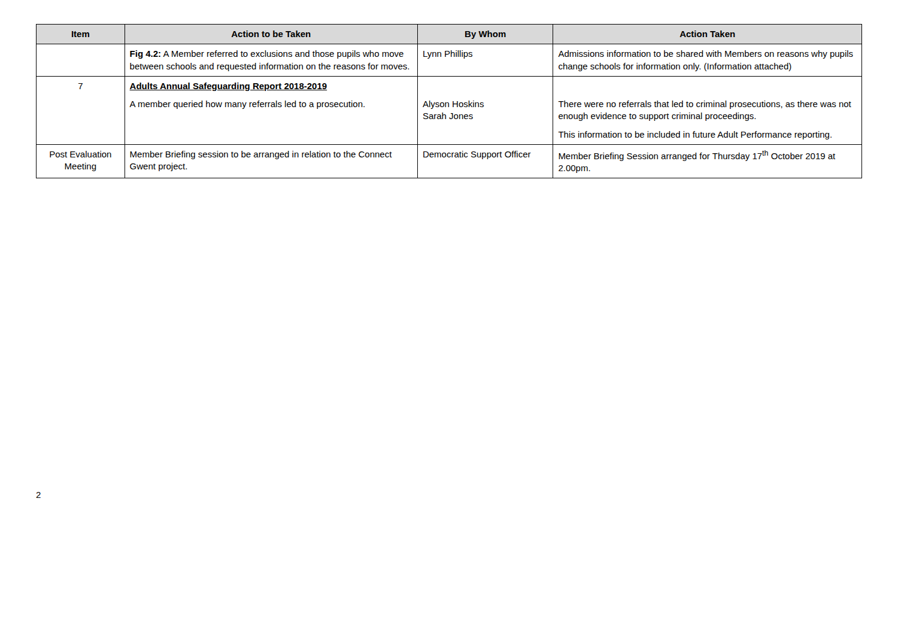| Item | Action to be Taken | By Whom | Action Taken |
| --- | --- | --- | --- |
| | Fig 4.2: A Member referred to exclusions and those pupils who move between schools and requested information on the reasons for moves. | Lynn Phillips | Admissions information to be shared with Members on reasons why pupils change schools for information only. (Information attached) |
| 7 | Adults Annual Safeguarding Report 2018-2019 A member queried how many referrals led to a prosecution. | Alyson Hoskins Sarah Jones | There were no referrals that led to criminal prosecutions, as there was not enough evidence to support criminal proceedings. This information to be included in future Adult Performance reporting. |
| Post Evaluation Meeting | Member Briefing session to be arranged in relation to the Connect Gwent project. | Democratic Support Officer | Member Briefing Session arranged for Thursday 17 th October 2019 at 2.00pm. |
2